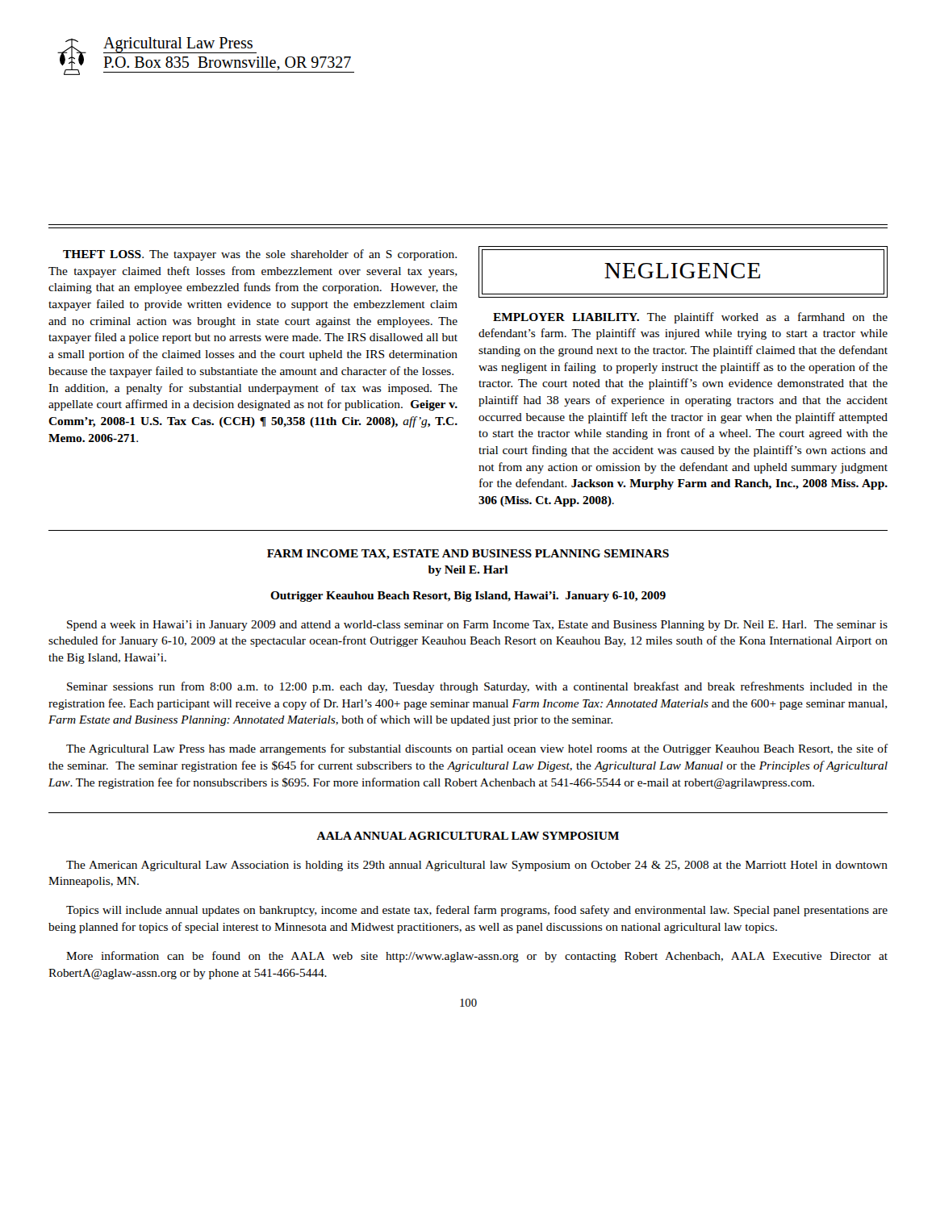Agricultural Law Press
P.O. Box 835 Brownsville, OR 97327
THEFT LOSS. The taxpayer was the sole shareholder of an S corporation. The taxpayer claimed theft losses from embezzlement over several tax years, claiming that an employee embezzled funds from the corporation. However, the taxpayer failed to provide written evidence to support the embezzlement claim and no criminal action was brought in state court against the employees. The taxpayer filed a police report but no arrests were made. The IRS disallowed all but a small portion of the claimed losses and the court upheld the IRS determination because the taxpayer failed to substantiate the amount and character of the losses. In addition, a penalty for substantial underpayment of tax was imposed. The appellate court affirmed in a decision designated as not for publication. Geiger v. Comm’r, 2008-1 U.S. Tax Cas. (CCH) ¶ 50,358 (11th Cir. 2008), aff’g, T.C. Memo. 2006-271.
NEGLIGENCE
EMPLOYER LIABILITY. The plaintiff worked as a farmhand on the defendant’s farm. The plaintiff was injured while trying to start a tractor while standing on the ground next to the tractor. The plaintiff claimed that the defendant was negligent in failing to properly instruct the plaintiff as to the operation of the tractor. The court noted that the plaintiff’s own evidence demonstrated that the plaintiff had 38 years of experience in operating tractors and that the accident occurred because the plaintiff left the tractor in gear when the plaintiff attempted to start the tractor while standing in front of a wheel. The court agreed with the trial court finding that the accident was caused by the plaintiff’s own actions and not from any action or omission by the defendant and upheld summary judgment for the defendant. Jackson v. Murphy Farm and Ranch, Inc., 2008 Miss. App. 306 (Miss. Ct. App. 2008).
FARM INCOME TAX, ESTATE AND BUSINESS PLANNING SEMINARS
by Neil E. Harl
Outrigger Keauhou Beach Resort, Big Island, Hawai’i. January 6-10, 2009
Spend a week in Hawai’i in January 2009 and attend a world-class seminar on Farm Income Tax, Estate and Business Planning by Dr. Neil E. Harl. The seminar is scheduled for January 6-10, 2009 at the spectacular ocean-front Outrigger Keauhou Beach Resort on Keauhou Bay, 12 miles south of the Kona International Airport on the Big Island, Hawai’i.
Seminar sessions run from 8:00 a.m. to 12:00 p.m. each day, Tuesday through Saturday, with a continental breakfast and break refreshments included in the registration fee. Each participant will receive a copy of Dr. Harl’s 400+ page seminar manual Farm Income Tax: Annotated Materials and the 600+ page seminar manual, Farm Estate and Business Planning: Annotated Materials, both of which will be updated just prior to the seminar.
The Agricultural Law Press has made arrangements for substantial discounts on partial ocean view hotel rooms at the Outrigger Keauhou Beach Resort, the site of the seminar. The seminar registration fee is $645 for current subscribers to the Agricultural Law Digest, the Agricultural Law Manual or the Principles of Agricultural Law. The registration fee for nonsubscribers is $695. For more information call Robert Achenbach at 541-466-5544 or e-mail at robert@agrilawpress.com.
AALA ANNUAL AGRICULTURAL LAW SYMPOSIUM
The American Agricultural Law Association is holding its 29th annual Agricultural law Symposium on October 24 & 25, 2008 at the Marriott Hotel in downtown Minneapolis, MN.
Topics will include annual updates on bankruptcy, income and estate tax, federal farm programs, food safety and environmental law. Special panel presentations are being planned for topics of special interest to Minnesota and Midwest practitioners, as well as panel discussions on national agricultural law topics.
More information can be found on the AALA web site http://www.aglaw-assn.org or by contacting Robert Achenbach, AALA Executive Director at RobertA@aglaw-assn.org or by phone at 541-466-5444.
100